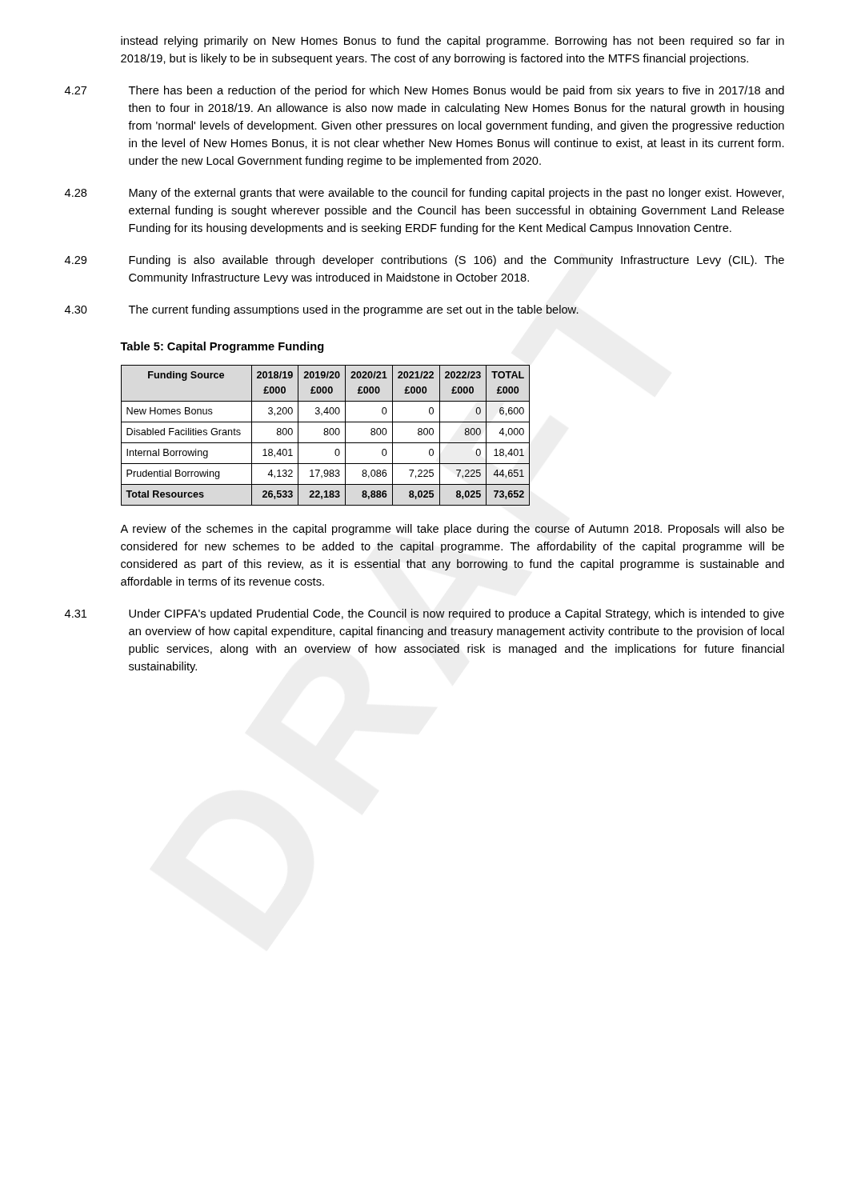DRAFT
instead relying primarily on New Homes Bonus to fund the capital programme. Borrowing has not been required so far in 2018/19, but is likely to be in subsequent years. The cost of any borrowing is factored into the MTFS financial projections.
4.27
There has been a reduction of the period for which New Homes Bonus would be paid from six years to five in 2017/18 and then to four in 2018/19. An allowance is also now made in calculating New Homes Bonus for the natural growth in housing from 'normal' levels of development. Given other pressures on local government funding, and given the progressive reduction in the level of New Homes Bonus, it is not clear whether New Homes Bonus will continue to exist, at least in its current form. under the new Local Government funding regime to be implemented from 2020.
4.28
Many of the external grants that were available to the council for funding capital projects in the past no longer exist. However, external funding is sought wherever possible and the Council has been successful in obtaining Government Land Release Funding for its housing developments and is seeking ERDF funding for the Kent Medical Campus Innovation Centre.
4.29
Funding is also available through developer contributions (S 106) and the Community Infrastructure Levy (CIL). The Community Infrastructure Levy was introduced in Maidstone in October 2018.
4.30
The current funding assumptions used in the programme are set out in the table below.
Table 5: Capital Programme Funding
| Funding Source | 2018/19 £000 | 2019/20 £000 | 2020/21 £000 | 2021/22 £000 | 2022/23 £000 | TOTAL £000 |
| --- | --- | --- | --- | --- | --- | --- |
| New Homes Bonus | 3,200 | 3,400 | 0 | 0 | 0 | 6,600 |
| Disabled Facilities Grants | 800 | 800 | 800 | 800 | 800 | 4,000 |
| Internal Borrowing | 18,401 | 0 | 0 | 0 | 0 | 18,401 |
| Prudential Borrowing | 4,132 | 17,983 | 8,086 | 7,225 | 7,225 | 44,651 |
| Total Resources | 26,533 | 22,183 | 8,886 | 8,025 | 8,025 | 73,652 |
A review of the schemes in the capital programme will take place during the course of Autumn 2018. Proposals will also be considered for new schemes to be added to the capital programme. The affordability of the capital programme will be considered as part of this review, as it is essential that any borrowing to fund the capital programme is sustainable and affordable in terms of its revenue costs.
4.31
Under CIPFA's updated Prudential Code, the Council is now required to produce a Capital Strategy, which is intended to give an overview of how capital expenditure, capital financing and treasury management activity contribute to the provision of local public services, along with an overview of how associated risk is managed and the implications for future financial sustainability.